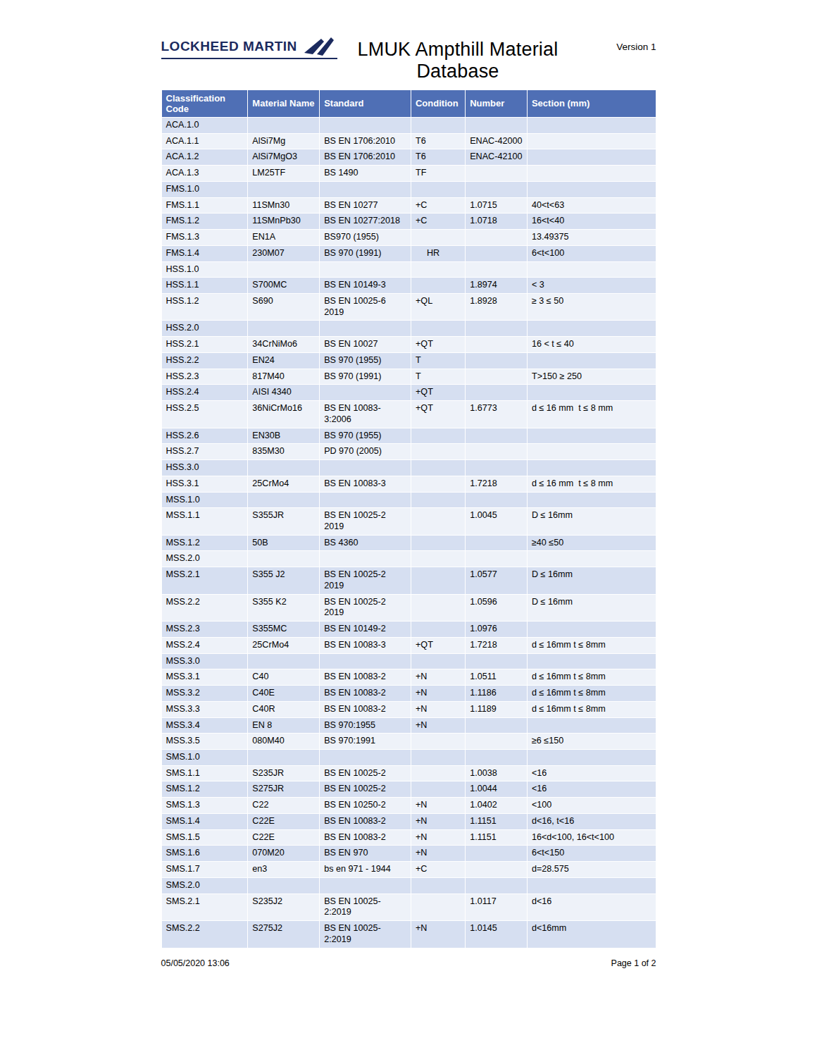LOCKHEED MARTIN
LMUK Ampthill Material Database
Version 1
| Classification Code | Material Name | Standard | Condition | Number | Section (mm) |
| --- | --- | --- | --- | --- | --- |
| ACA.1.0 | | | | | |
| ACA.1.1 | AlSi7Mg | BS EN 1706:2010 | T6 | ENAC-42000 | |
| ACA.1.2 | AlSi7MgO3 | BS EN 1706:2010 | T6 | ENAC-42100 | |
| ACA.1.3 | LM25TF | BS 1490 | TF | | |
| FMS.1.0 | | | | | |
| FMS.1.1 | 11SMn30 | BS EN 10277 | +C | 1.0715 | 40<t<63 |
| FMS.1.2 | 11SMnPb30 | BS EN 10277:2018 | +C | 1.0718 | 16<t<40 |
| FMS.1.3 | EN1A | BS970 (1955) | | | 13.49375 |
| FMS.1.4 | 230M07 | BS 970 (1991) | HR | | 6<t<100 |
| HSS.1.0 | | | | | |
| HSS.1.1 | S700MC | BS EN 10149-3 | | 1.8974 | < 3 |
| HSS.1.2 | S690 | BS EN 10025-6 2019 | +QL | 1.8928 | ≥ 3 ≤ 50 |
| HSS.2.0 | | | | | |
| HSS.2.1 | 34CrNiMo6 | BS EN 10027 | +QT | | 16 < t ≤ 40 |
| HSS.2.2 | EN24 | BS 970 (1955) | T | | |
| HSS.2.3 | 817M40 | BS 970 (1991) | T | | T>150 ≥ 250 |
| HSS.2.4 | AISI 4340 | | +QT | | |
| HSS.2.5 | 36NiCrMo16 | BS EN 10083-3:2006 | +QT | 1.6773 | d ≤ 16 mm t ≤ 8 mm |
| HSS.2.6 | EN30B | BS 970 (1955) | | | |
| HSS.2.7 | 835M30 | PD 970 (2005) | | | |
| HSS.3.0 | | | | | |
| HSS.3.1 | 25CrMo4 | BS EN 10083-3 | | 1.7218 | d ≤ 16 mm t ≤ 8 mm |
| MSS.1.0 | | | | | |
| MSS.1.1 | S355JR | BS EN 10025-2 2019 | | 1.0045 | D ≤ 16mm |
| MSS.1.2 | 50B | BS 4360 | | | ≥40 ≤50 |
| MSS.2.0 | | | | | |
| MSS.2.1 | S355 J2 | BS EN 10025-2 2019 | | 1.0577 | D ≤ 16mm |
| MSS.2.2 | S355 K2 | BS EN 10025-2 2019 | | 1.0596 | D ≤ 16mm |
| MSS.2.3 | S355MC | BS EN 10149-2 | | 1.0976 | |
| MSS.2.4 | 25CrMo4 | BS EN 10083-3 | +QT | 1.7218 | d ≤ 16mm t ≤ 8mm |
| MSS.3.0 | | | | | |
| MSS.3.1 | C40 | BS EN 10083-2 | +N | 1.0511 | d ≤ 16mm t ≤ 8mm |
| MSS.3.2 | C40E | BS EN 10083-2 | +N | 1.1186 | d ≤ 16mm t ≤ 8mm |
| MSS.3.3 | C40R | BS EN 10083-2 | +N | 1.1189 | d ≤ 16mm t ≤ 8mm |
| MSS.3.4 | EN 8 | BS 970:1955 | +N | | |
| MSS.3.5 | 080M40 | BS 970:1991 | | | ≥6 ≤150 |
| SMS.1.0 | | | | | |
| SMS.1.1 | S235JR | BS EN 10025-2 | | 1.0038 | <16 |
| SMS.1.2 | S275JR | BS EN 10025-2 | | 1.0044 | <16 |
| SMS.1.3 | C22 | BS EN 10250-2 | +N | 1.0402 | <100 |
| SMS.1.4 | C22E | BS EN 10083-2 | +N | 1.1151 | d<16, t<16 |
| SMS.1.5 | C22E | BS EN 10083-2 | +N | 1.1151 | 16<d<100, 16<t<100 |
| SMS.1.6 | 070M20 | BS EN 970 | +N | | 6<t<150 |
| SMS.1.7 | en3 | bs en 971 - 1944 | +C | | d=28.575 |
| SMS.2.0 | | | | | |
| SMS.2.1 | S235J2 | BS EN 10025-2:2019 | | 1.0117 | d<16 |
| SMS.2.2 | S275J2 | BS EN 10025-2:2019 | +N | 1.0145 | d<16mm |
05/05/2020 13:06 Page 1 of 2